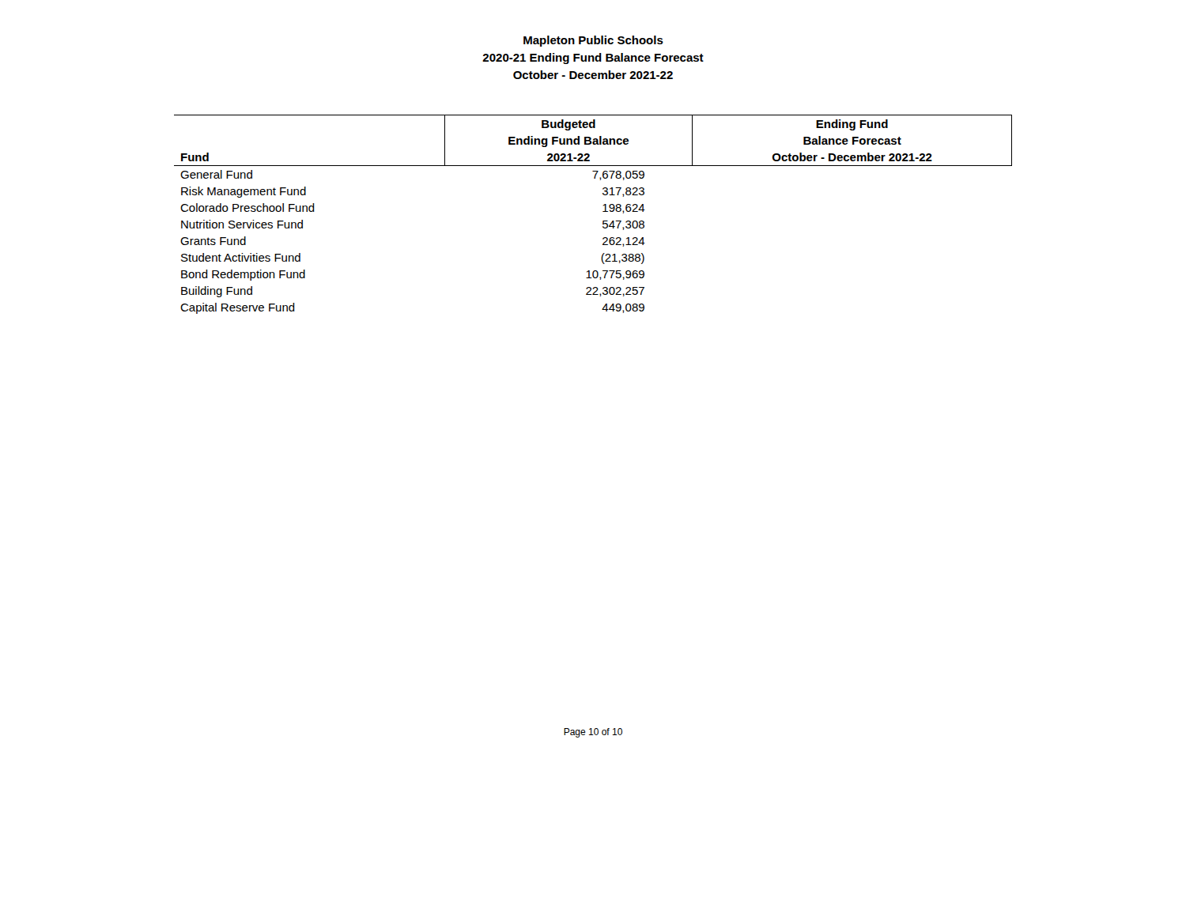Mapleton Public Schools
2020-21 Ending Fund Balance Forecast
October - December 2021-22
| | Budgeted | Ending Fund |
| --- | --- | --- |
| | Ending Fund Balance | Balance Forecast |
| Fund | 2021-22 | October - December 2021-22 |
| General Fund | 7,678,059 | |
| Risk Management Fund | 317,823 | |
| Colorado Preschool Fund | 198,624 | |
| Nutrition Services Fund | 547,308 | |
| Grants Fund | 262,124 | |
| Student Activities Fund | (21,388) | |
| Bond Redemption Fund | 10,775,969 | |
| Building Fund | 22,302,257 | |
| Capital Reserve Fund | 449,089 | |
Page 10 of 10